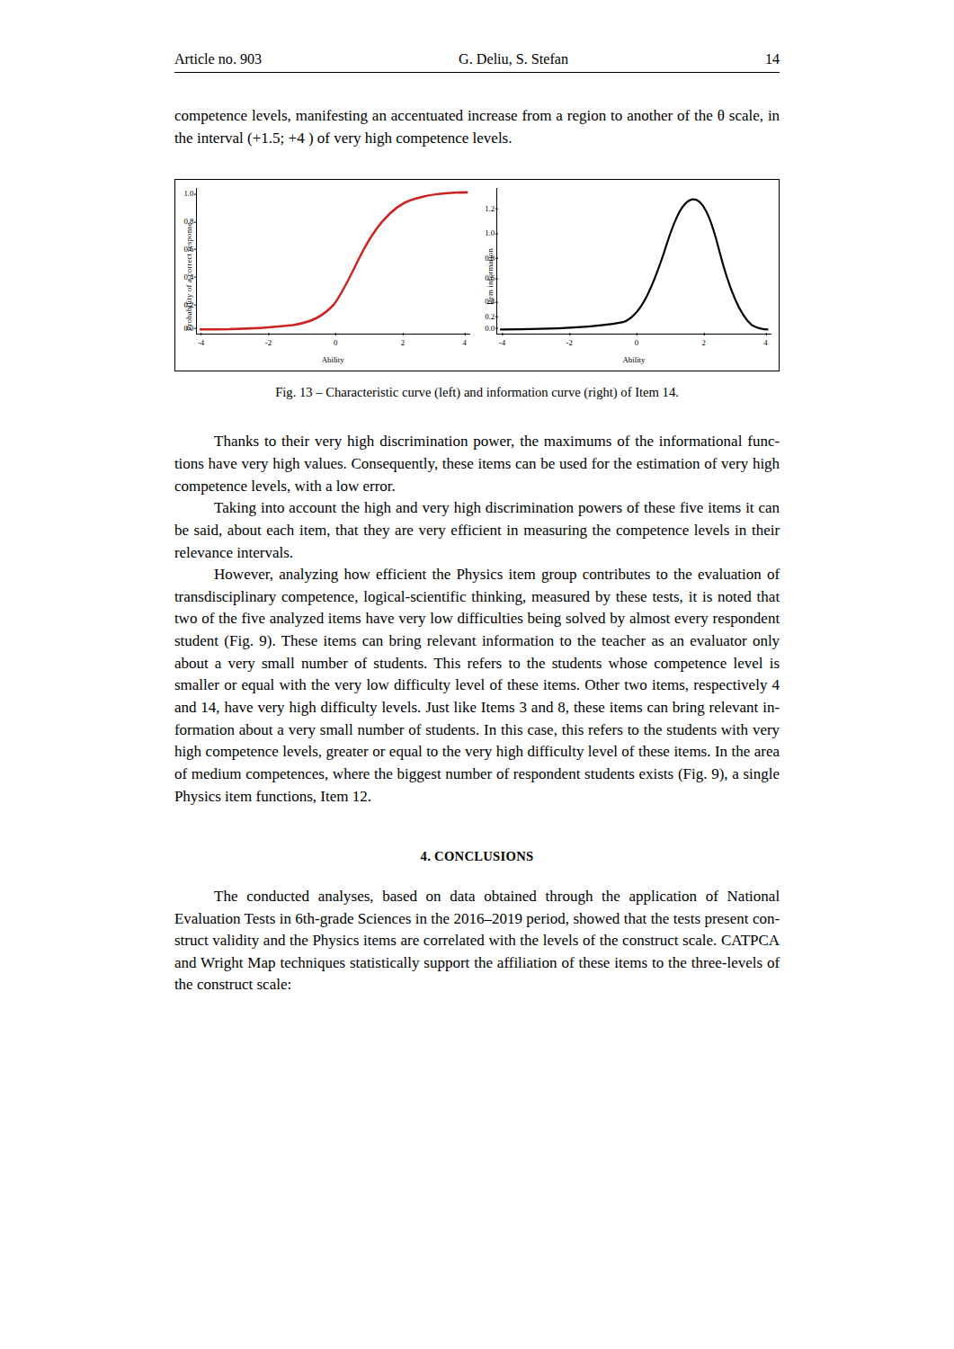Article no. 903 G. Deliu, S. Stefan 14
competence levels, manifesting an accentuated increase from a region to another of the θ scale, in the interval (+1.5; +4 ) of very high competence levels.
Probability of a correct response
1.0 0.8 0.6 0.4 0.2 0.0
-4 -2 0 2 4
Ability
Item information
1.2 1.0 0.8 0.6 0.4 0.2 0.0
-4 -2 0 2 4
Ability
Fig. 13 – Characteristic curve (left) and information curve (right) of Item 14.
Thanks to their very high discrimination power, the maximums of the informational functions have very high values. Consequently, these items can be used for the estimation of very high competence levels, with a low error.
Taking into account the high and very high discrimination powers of these five items it can be said, about each item, that they are very efficient in measuring the competence levels in their relevance intervals.
However, analyzing how efficient the Physics item group contributes to the evaluation of transdisciplinary competence, logical-scientific thinking, measured by these tests, it is noted that two of the five analyzed items have very low difficulties being solved by almost every respondent student (Fig. 9). These items can bring relevant information to the teacher as an evaluator only about a very small number of students. This refers to the students whose competence level is smaller or equal with the very low difficulty level of these items. Other two items, respectively 4 and 14, have very high difficulty levels. Just like Items 3 and 8, these items can bring relevant information about a very small number of students. In this case, this refers to the students with very high competence levels, greater or equal to the very high difficulty level of these items. In the area of medium competences, where the biggest number of respondent students exists (Fig. 9), a single Physics item functions, Item 12.
4. Conclusions
The conducted analyses, based on data obtained through the application of National Evaluation Tests in 6th-grade Sciences in the 2016–2019 period, showed that the tests present construct validity and the Physics items are correlated with the levels of the construct scale. CATPCA and Wright Map techniques statistically support the affiliation of these items to the three-levels of the construct scale: